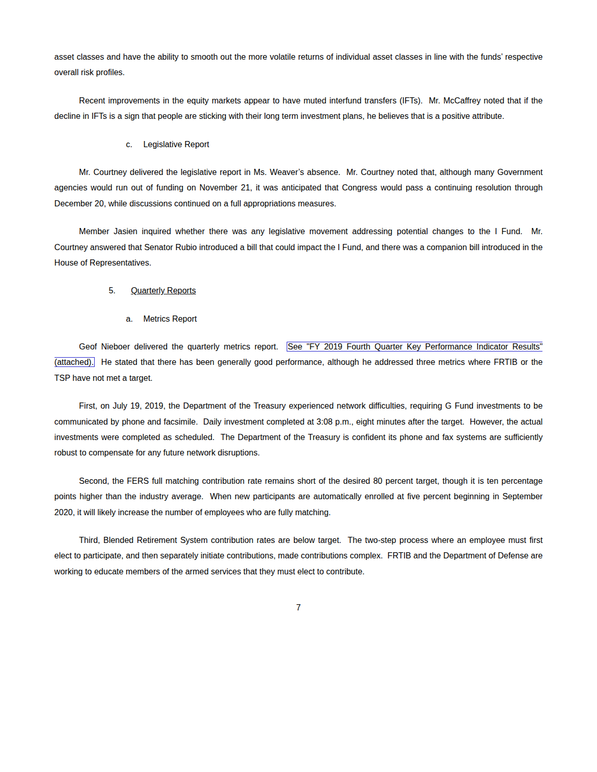asset classes and have the ability to smooth out the more volatile returns of individual asset classes in line with the funds’ respective overall risk profiles.
Recent improvements in the equity markets appear to have muted interfund transfers (IFTs). Mr. McCaffrey noted that if the decline in IFTs is a sign that people are sticking with their long term investment plans, he believes that is a positive attribute.
c. Legislative Report
Mr. Courtney delivered the legislative report in Ms. Weaver’s absence. Mr. Courtney noted that, although many Government agencies would run out of funding on November 21, it was anticipated that Congress would pass a continuing resolution through December 20, while discussions continued on a full appropriations measures.
Member Jasien inquired whether there was any legislative movement addressing potential changes to the I Fund. Mr. Courtney answered that Senator Rubio introduced a bill that could impact the I Fund, and there was a companion bill introduced in the House of Representatives.
5. Quarterly Reports
a. Metrics Report
Geof Nieboer delivered the quarterly metrics report. See "FY 2019 Fourth Quarter Key Performance Indicator Results" (attached). He stated that there has been generally good performance, although he addressed three metrics where FRTIB or the TSP have not met a target.
First, on July 19, 2019, the Department of the Treasury experienced network difficulties, requiring G Fund investments to be communicated by phone and facsimile. Daily investment completed at 3:08 p.m., eight minutes after the target. However, the actual investments were completed as scheduled. The Department of the Treasury is confident its phone and fax systems are sufficiently robust to compensate for any future network disruptions.
Second, the FERS full matching contribution rate remains short of the desired 80 percent target, though it is ten percentage points higher than the industry average. When new participants are automatically enrolled at five percent beginning in September 2020, it will likely increase the number of employees who are fully matching.
Third, Blended Retirement System contribution rates are below target. The two-step process where an employee must first elect to participate, and then separately initiate contributions, made contributions complex. FRTIB and the Department of Defense are working to educate members of the armed services that they must elect to contribute.
7